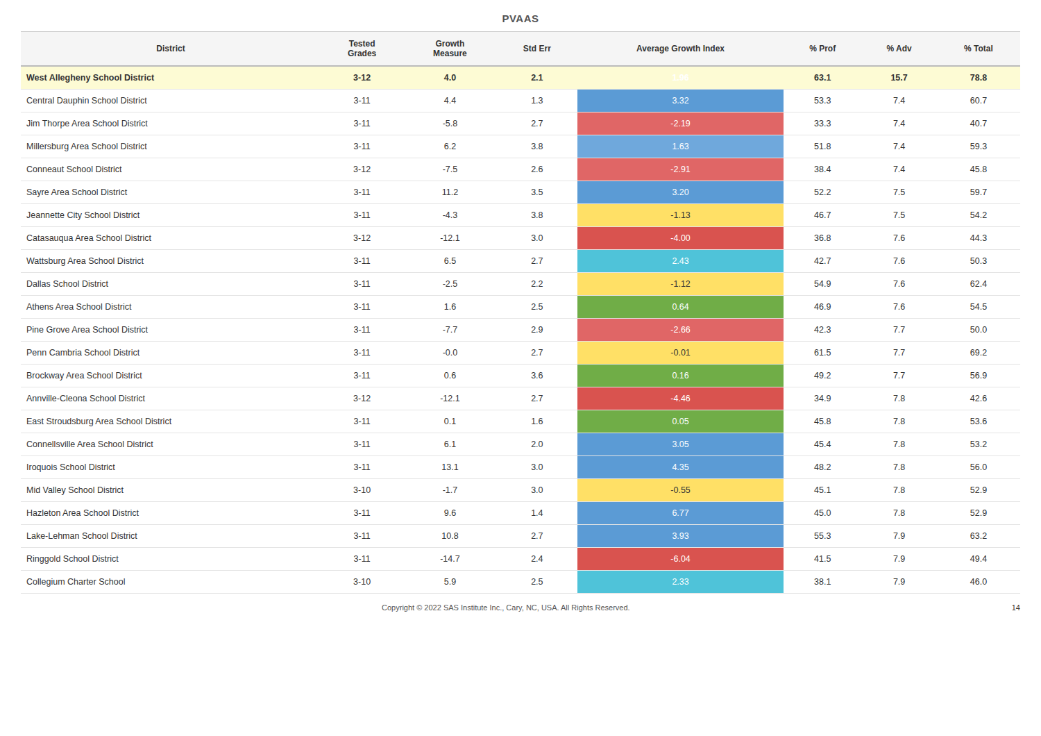PVAAS
| District | Tested Grades | Growth Measure | Std Err | Average Growth Index | % Prof | % Adv | % Total |
| --- | --- | --- | --- | --- | --- | --- | --- |
| West Allegheny School District | 3-12 | 4.0 | 2.1 | 1.96 | 63.1 | 15.7 | 78.8 |
| Central Dauphin School District | 3-11 | 4.4 | 1.3 | 3.32 | 53.3 | 7.4 | 60.7 |
| Jim Thorpe Area School District | 3-11 | -5.8 | 2.7 | -2.19 | 33.3 | 7.4 | 40.7 |
| Millersburg Area School District | 3-11 | 6.2 | 3.8 | 1.63 | 51.8 | 7.4 | 59.3 |
| Conneaut School District | 3-12 | -7.5 | 2.6 | -2.91 | 38.4 | 7.4 | 45.8 |
| Sayre Area School District | 3-11 | 11.2 | 3.5 | 3.20 | 52.2 | 7.5 | 59.7 |
| Jeannette City School District | 3-11 | -4.3 | 3.8 | -1.13 | 46.7 | 7.5 | 54.2 |
| Catasauqua Area School District | 3-12 | -12.1 | 3.0 | -4.00 | 36.8 | 7.6 | 44.3 |
| Wattsburg Area School District | 3-11 | 6.5 | 2.7 | 2.43 | 42.7 | 7.6 | 50.3 |
| Dallas School District | 3-11 | -2.5 | 2.2 | -1.12 | 54.9 | 7.6 | 62.4 |
| Athens Area School District | 3-11 | 1.6 | 2.5 | 0.64 | 46.9 | 7.6 | 54.5 |
| Pine Grove Area School District | 3-11 | -7.7 | 2.9 | -2.66 | 42.3 | 7.7 | 50.0 |
| Penn Cambria School District | 3-11 | -0.0 | 2.7 | -0.01 | 61.5 | 7.7 | 69.2 |
| Brockway Area School District | 3-11 | 0.6 | 3.6 | 0.16 | 49.2 | 7.7 | 56.9 |
| Annville-Cleona School District | 3-12 | -12.1 | 2.7 | -4.46 | 34.9 | 7.8 | 42.6 |
| East Stroudsburg Area School District | 3-11 | 0.1 | 1.6 | 0.05 | 45.8 | 7.8 | 53.6 |
| Connellsville Area School District | 3-11 | 6.1 | 2.0 | 3.05 | 45.4 | 7.8 | 53.2 |
| Iroquois School District | 3-11 | 13.1 | 3.0 | 4.35 | 48.2 | 7.8 | 56.0 |
| Mid Valley School District | 3-10 | -1.7 | 3.0 | -0.55 | 45.1 | 7.8 | 52.9 |
| Hazleton Area School District | 3-11 | 9.6 | 1.4 | 6.77 | 45.0 | 7.8 | 52.9 |
| Lake-Lehman School District | 3-11 | 10.8 | 2.7 | 3.93 | 55.3 | 7.9 | 63.2 |
| Ringgold School District | 3-11 | -14.7 | 2.4 | -6.04 | 41.5 | 7.9 | 49.4 |
| Collegium Charter School | 3-10 | 5.9 | 2.5 | 2.33 | 38.1 | 7.9 | 46.0 |
Copyright © 2022 SAS Institute Inc., Cary, NC, USA. All Rights Reserved. 14